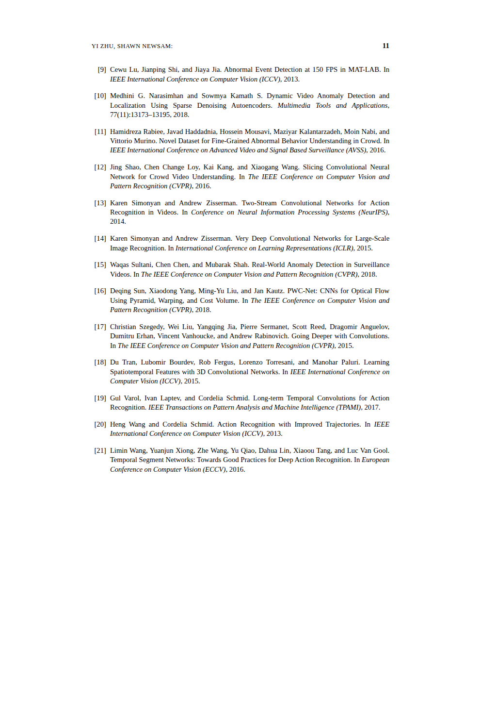Yi Zhu, Shawn Newsam: 11
[9] Cewu Lu, Jianping Shi, and Jiaya Jia. Abnormal Event Detection at 150 FPS in MAT-LAB. In IEEE International Conference on Computer Vision (ICCV), 2013.
[10] Medhini G. Narasimhan and Sowmya Kamath S. Dynamic Video Anomaly Detection and Localization Using Sparse Denoising Autoencoders. Multimedia Tools and Applications, 77(11):13173–13195, 2018.
[11] Hamidreza Rabiee, Javad Haddadnia, Hossein Mousavi, Maziyar Kalantarzadeh, Moin Nabi, and Vittorio Murino. Novel Dataset for Fine-Grained Abnormal Behavior Understanding in Crowd. In IEEE International Conference on Advanced Video and Signal Based Surveillance (AVSS), 2016.
[12] Jing Shao, Chen Change Loy, Kai Kang, and Xiaogang Wang. Slicing Convolutional Neural Network for Crowd Video Understanding. In The IEEE Conference on Computer Vision and Pattern Recognition (CVPR), 2016.
[13] Karen Simonyan and Andrew Zisserman. Two-Stream Convolutional Networks for Action Recognition in Videos. In Conference on Neural Information Processing Systems (NeurIPS), 2014.
[14] Karen Simonyan and Andrew Zisserman. Very Deep Convolutional Networks for Large-Scale Image Recognition. In International Conference on Learning Representations (ICLR), 2015.
[15] Waqas Sultani, Chen Chen, and Mubarak Shah. Real-World Anomaly Detection in Surveillance Videos. In The IEEE Conference on Computer Vision and Pattern Recognition (CVPR), 2018.
[16] Deqing Sun, Xiaodong Yang, Ming-Yu Liu, and Jan Kautz. PWC-Net: CNNs for Optical Flow Using Pyramid, Warping, and Cost Volume. In The IEEE Conference on Computer Vision and Pattern Recognition (CVPR), 2018.
[17] Christian Szegedy, Wei Liu, Yangqing Jia, Pierre Sermanet, Scott Reed, Dragomir Anguelov, Dumitru Erhan, Vincent Vanhoucke, and Andrew Rabinovich. Going Deeper with Convolutions. In The IEEE Conference on Computer Vision and Pattern Recognition (CVPR), 2015.
[18] Du Tran, Lubomir Bourdev, Rob Fergus, Lorenzo Torresani, and Manohar Paluri. Learning Spatiotemporal Features with 3D Convolutional Networks. In IEEE International Conference on Computer Vision (ICCV), 2015.
[19] Gul Varol, Ivan Laptev, and Cordelia Schmid. Long-term Temporal Convolutions for Action Recognition. IEEE Transactions on Pattern Analysis and Machine Intelligence (TPAMI), 2017.
[20] Heng Wang and Cordelia Schmid. Action Recognition with Improved Trajectories. In IEEE International Conference on Computer Vision (ICCV), 2013.
[21] Limin Wang, Yuanjun Xiong, Zhe Wang, Yu Qiao, Dahua Lin, Xiaoou Tang, and Luc Van Gool. Temporal Segment Networks: Towards Good Practices for Deep Action Recognition. In European Conference on Computer Vision (ECCV), 2016.